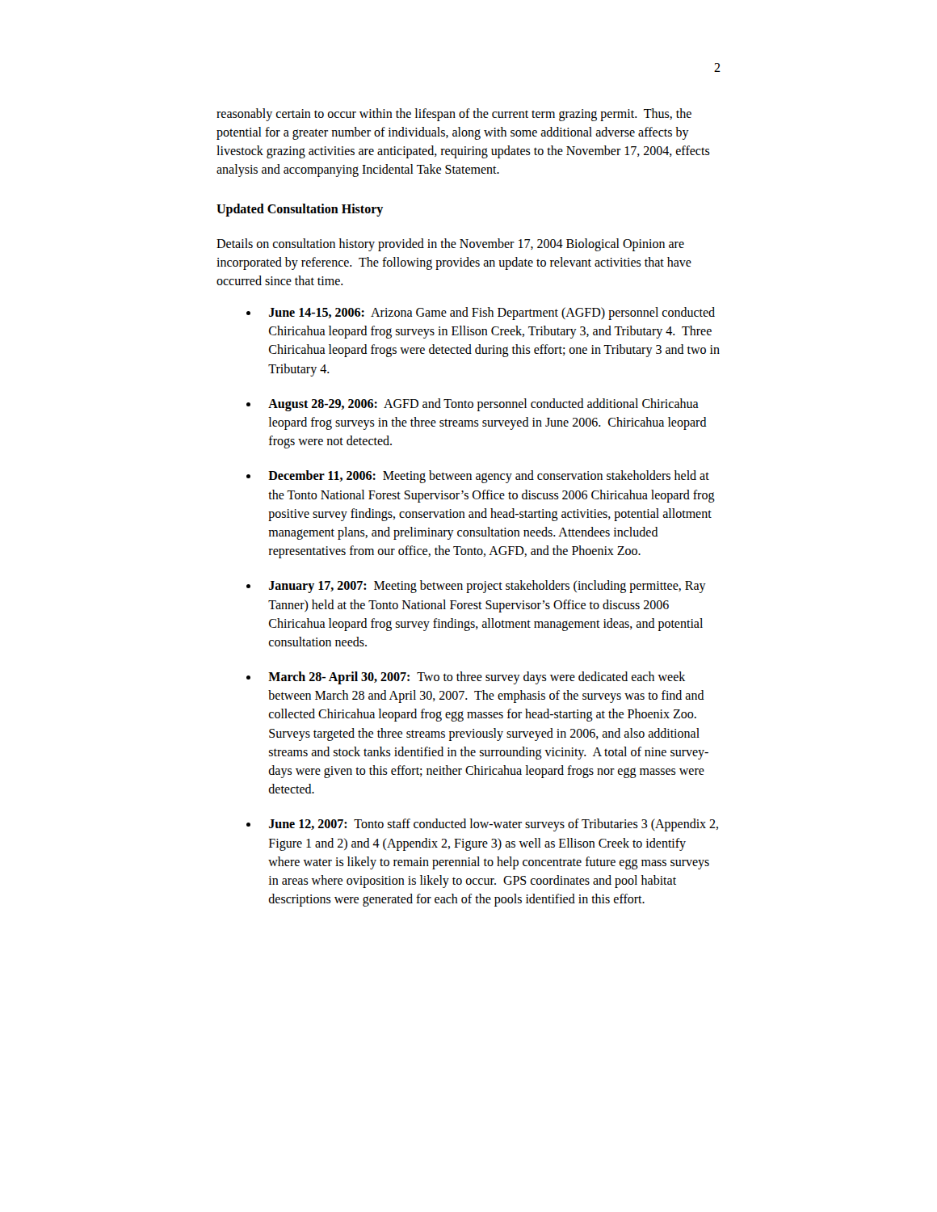2
reasonably certain to occur within the lifespan of the current term grazing permit. Thus, the potential for a greater number of individuals, along with some additional adverse affects by livestock grazing activities are anticipated, requiring updates to the November 17, 2004, effects analysis and accompanying Incidental Take Statement.
Updated Consultation History
Details on consultation history provided in the November 17, 2004 Biological Opinion are incorporated by reference. The following provides an update to relevant activities that have occurred since that time.
June 14-15, 2006: Arizona Game and Fish Department (AGFD) personnel conducted Chiricahua leopard frog surveys in Ellison Creek, Tributary 3, and Tributary 4. Three Chiricahua leopard frogs were detected during this effort; one in Tributary 3 and two in Tributary 4.
August 28-29, 2006: AGFD and Tonto personnel conducted additional Chiricahua leopard frog surveys in the three streams surveyed in June 2006. Chiricahua leopard frogs were not detected.
December 11, 2006: Meeting between agency and conservation stakeholders held at the Tonto National Forest Supervisor’s Office to discuss 2006 Chiricahua leopard frog positive survey findings, conservation and head-starting activities, potential allotment management plans, and preliminary consultation needs. Attendees included representatives from our office, the Tonto, AGFD, and the Phoenix Zoo.
January 17, 2007: Meeting between project stakeholders (including permittee, Ray Tanner) held at the Tonto National Forest Supervisor’s Office to discuss 2006 Chiricahua leopard frog survey findings, allotment management ideas, and potential consultation needs.
March 28- April 30, 2007: Two to three survey days were dedicated each week between March 28 and April 30, 2007. The emphasis of the surveys was to find and collected Chiricahua leopard frog egg masses for head-starting at the Phoenix Zoo. Surveys targeted the three streams previously surveyed in 2006, and also additional streams and stock tanks identified in the surrounding vicinity. A total of nine survey-days were given to this effort; neither Chiricahua leopard frogs nor egg masses were detected.
June 12, 2007: Tonto staff conducted low-water surveys of Tributaries 3 (Appendix 2, Figure 1 and 2) and 4 (Appendix 2, Figure 3) as well as Ellison Creek to identify where water is likely to remain perennial to help concentrate future egg mass surveys in areas where oviposition is likely to occur. GPS coordinates and pool habitat descriptions were generated for each of the pools identified in this effort.